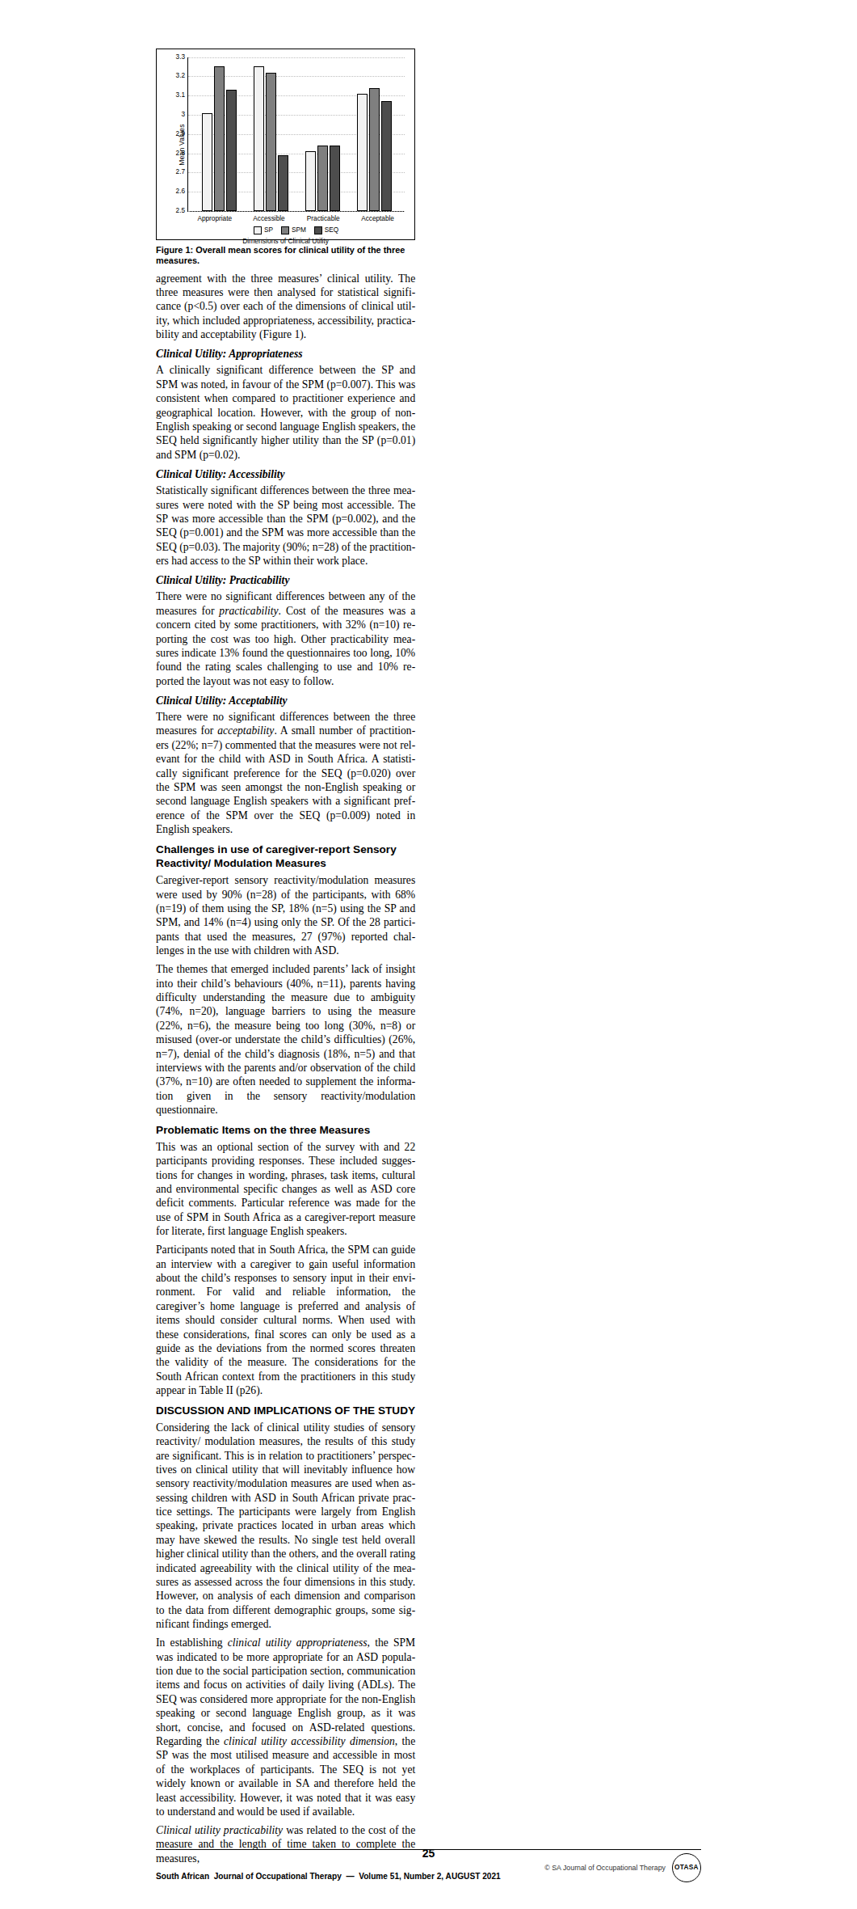Mean Values
3.3
3.2
3.1
3
2.9
2.8
2.7
2.6
2.5
Appropriate Accessible Practicable Acceptable
SP SPM SEQ
Dimensions of Clinical Utility
Figure 1: Overall mean scores for clinical utility of the three measures.
agreement with the three measures’ clinical utility. The three measures were then analysed for statistical significance (p<0.5) over each of the dimensions of clinical utility, which included appropriateness, accessibility, practicability and acceptability (Figure 1).
Clinical Utility: Appropriateness
A clinically significant difference between the SP and SPM was noted, in favour of the SPM (p=0.007). This was consistent when compared to practitioner experience and geographical location. However, with the group of non-English speaking or second language English speakers, the SEQ held significantly higher utility than the SP (p=0.01) and SPM (p=0.02).
Clinical Utility: Accessibility
Statistically significant differences between the three measures were noted with the SP being most accessible. The SP was more accessible than the SPM (p=0.002), and the SEQ (p=0.001) and the SPM was more accessible than the SEQ (p=0.03). The majority (90%; n=28) of the practitioners had access to the SP within their work place.
Clinical Utility: Practicability
There were no significant differences between any of the measures for practicability. Cost of the measures was a concern cited by some practitioners, with 32% (n=10) reporting the cost was too high. Other practicability measures indicate 13% found the questionnaires too long, 10% found the rating scales challenging to use and 10% reported the layout was not easy to follow.
Clinical Utility: Acceptability
There were no significant differences between the three measures for acceptability. A small number of practitioners (22%; n=7) commented that the measures were not relevant for the child with ASD in South Africa. A statistically significant preference for the SEQ (p=0.020) over the SPM was seen amongst the non-English speaking or second language English speakers with a significant preference of the SPM over the SEQ (p=0.009) noted in English speakers.
Challenges in use of caregiver-report Sensory Reactivity/ Modulation Measures
Caregiver-report sensory reactivity/modulation measures were used by 90% (n=28) of the participants, with 68% (n=19) of them using the SP, 18% (n=5) using the SP and SPM, and 14% (n=4) using only the SP. Of the 28 participants that used the measures, 27 (97%) reported challenges in the use with children with ASD.
The themes that emerged included parents’ lack of insight into their child’s behaviours (40%, n=11), parents having difficulty understanding the measure due to ambiguity (74%, n=20), language barriers to using the measure (22%, n=6), the measure being too long (30%, n=8) or misused (over-or understate the child’s difficulties) (26%, n=7), denial of the child’s diagnosis (18%, n=5) and that interviews with the parents and/or observation of the child (37%, n=10) are often needed to supplement the information given in the sensory reactivity/modulation questionnaire.
Problematic Items on the three Measures
This was an optional section of the survey with and 22 participants providing responses. These included suggestions for changes in wording, phrases, task items, cultural and environmental specific changes as well as ASD core deficit comments. Particular reference was made for the use of SPM in South Africa as a caregiver-report measure for literate, first language English speakers.
Participants noted that in South Africa, the SPM can guide an interview with a caregiver to gain useful information about the child’s responses to sensory input in their environment. For valid and reliable information, the caregiver’s home language is preferred and analysis of items should consider cultural norms. When used with these considerations, final scores can only be used as a guide as the deviations from the normed scores threaten the validity of the measure. The considerations for the South African context from the practitioners in this study appear in Table II (p26).
DISCUSSION AND IMPLICATIONS OF THE STUDY
Considering the lack of clinical utility studies of sensory reactivity/ modulation measures, the results of this study are significant. This is in relation to practitioners’ perspectives on clinical utility that will inevitably influence how sensory reactivity/modulation measures are used when assessing children with ASD in South African private practice settings. The participants were largely from English speaking, private practices located in urban areas which may have skewed the results. No single test held overall higher clinical utility than the others, and the overall rating indicated agreeability with the clinical utility of the measures as assessed across the four dimensions in this study. However, on analysis of each dimension and comparison to the data from different demographic groups, some significant findings emerged.
In establishing clinical utility appropriateness, the SPM was indicated to be more appropriate for an ASD population due to the social participation section, communication items and focus on activities of daily living (ADLs). The SEQ was considered more appropriate for the non-English speaking or second language English group, as it was short, concise, and focused on ASD-related questions. Regarding the clinical utility accessibility dimension, the SP was the most utilised measure and accessible in most of the workplaces of participants. The SEQ is not yet widely known or available in SA and therefore held the least accessibility. However, it was noted that it was easy to understand and would be used if available.
Clinical utility practicability was related to the cost of the measure and the length of time taken to complete the measures,
25
South African Journal of Occupational Therapy — Volume 51, Number 2, AUGUST 2021
© SA Journal of Occupational Therapy OTASA